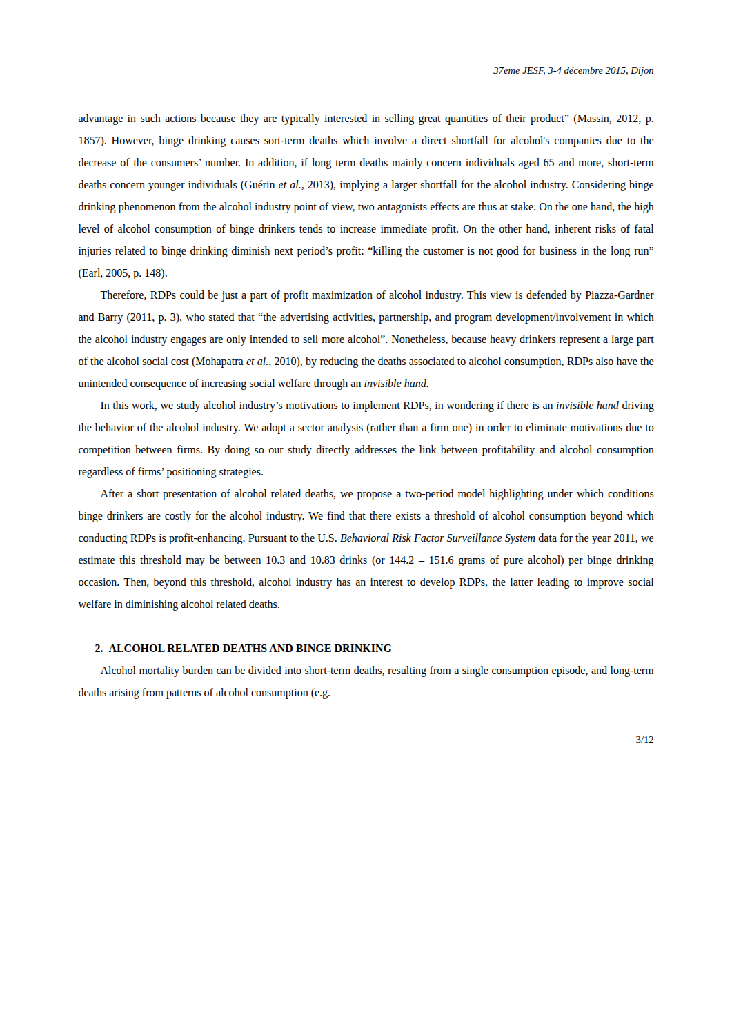37eme JESF, 3-4 décembre 2015, Dijon
advantage in such actions because they are typically interested in selling great quantities of their product” (Massin, 2012, p. 1857). However, binge drinking causes sort-term deaths which involve a direct shortfall for alcohol's companies due to the decrease of the consumers’ number. In addition, if long term deaths mainly concern individuals aged 65 and more, short-term deaths concern younger individuals (Guérin et al., 2013), implying a larger shortfall for the alcohol industry. Considering binge drinking phenomenon from the alcohol industry point of view, two antagonists effects are thus at stake. On the one hand, the high level of alcohol consumption of binge drinkers tends to increase immediate profit. On the other hand, inherent risks of fatal injuries related to binge drinking diminish next period’s profit: “killing the customer is not good for business in the long run” (Earl, 2005, p. 148).
Therefore, RDPs could be just a part of profit maximization of alcohol industry. This view is defended by Piazza-Gardner and Barry (2011, p. 3), who stated that “the advertising activities, partnership, and program development/involvement in which the alcohol industry engages are only intended to sell more alcohol”. Nonetheless, because heavy drinkers represent a large part of the alcohol social cost (Mohapatra et al., 2010), by reducing the deaths associated to alcohol consumption, RDPs also have the unintended consequence of increasing social welfare through an invisible hand.
In this work, we study alcohol industry’s motivations to implement RDPs, in wondering if there is an invisible hand driving the behavior of the alcohol industry. We adopt a sector analysis (rather than a firm one) in order to eliminate motivations due to competition between firms. By doing so our study directly addresses the link between profitability and alcohol consumption regardless of firms’ positioning strategies.
After a short presentation of alcohol related deaths, we propose a two-period model highlighting under which conditions binge drinkers are costly for the alcohol industry. We find that there exists a threshold of alcohol consumption beyond which conducting RDPs is profit-enhancing. Pursuant to the U.S. Behavioral Risk Factor Surveillance System data for the year 2011, we estimate this threshold may be between 10.3 and 10.83 drinks (or 144.2 – 151.6 grams of pure alcohol) per binge drinking occasion. Then, beyond this threshold, alcohol industry has an interest to develop RDPs, the latter leading to improve social welfare in diminishing alcohol related deaths.
2. Alcohol related deaths and binge drinking
Alcohol mortality burden can be divided into short-term deaths, resulting from a single consumption episode, and long-term deaths arising from patterns of alcohol consumption (e.g.
3/12